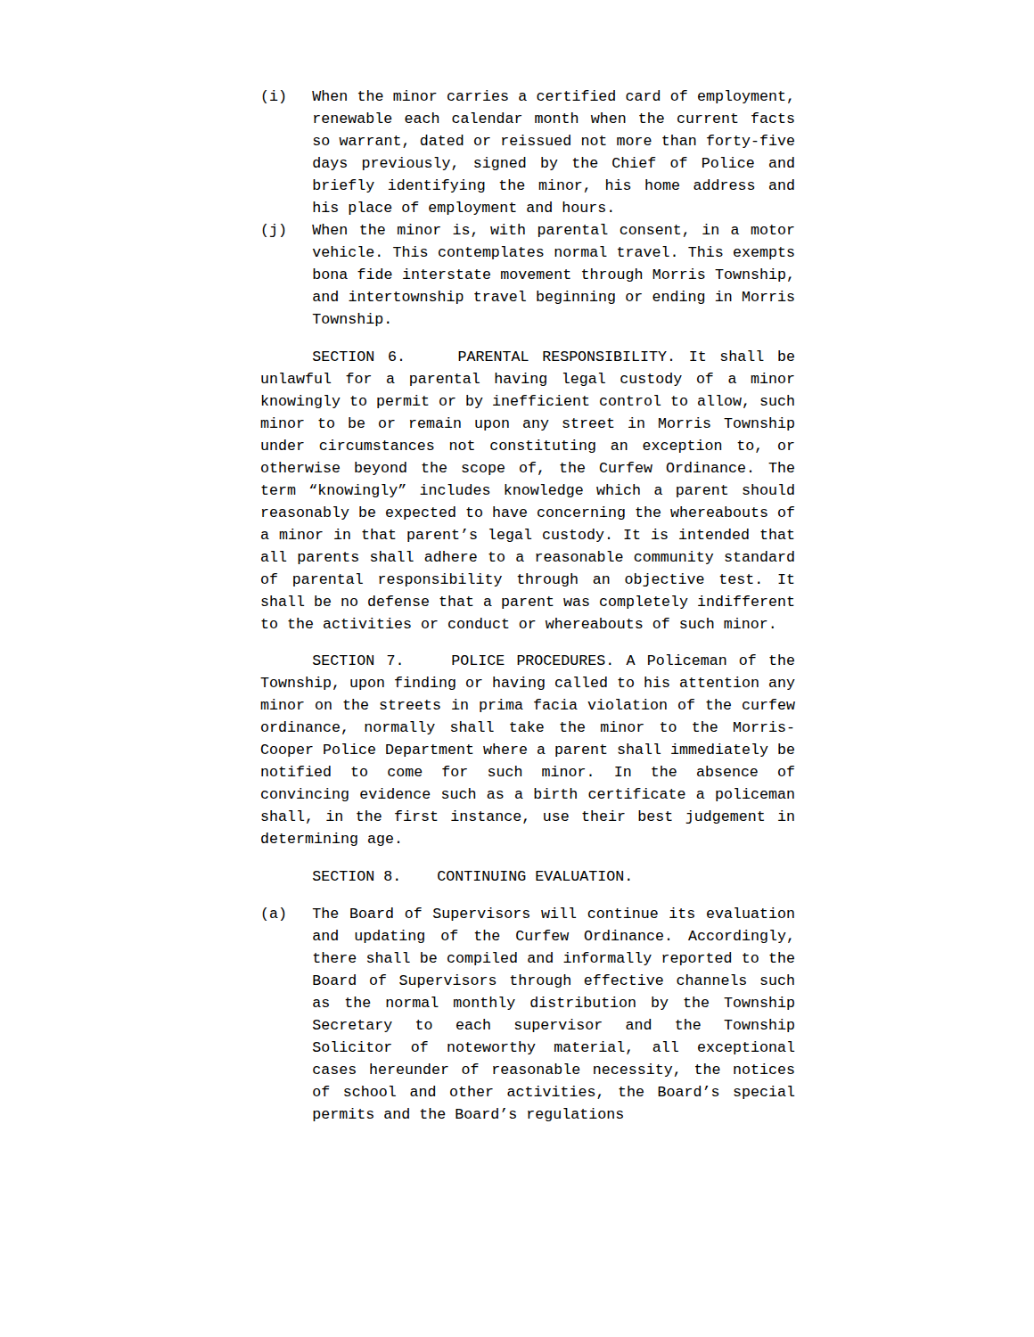(i)
When the minor carries a certified card of employment, renewable each calendar month when the current facts so warrant, dated or reissued not more than forty-five days previously, signed by the Chief of Police and briefly identifying the minor, his home address and his place of employment and hours.
(j)
When the minor is, with parental consent, in a motor vehicle. This contemplates normal travel. This exempts bona fide interstate movement through Morris Township, and intertownship travel beginning or ending in Morris Township.
SECTION 6. PARENTAL RESPONSIBILITY. It shall be unlawful for a parental having legal custody of a minor knowingly to permit or by inefficient control to allow, such minor to be or remain upon any street in Morris Township under circumstances not constituting an exception to, or otherwise beyond the scope of, the Curfew Ordinance. The term “knowingly” includes knowledge which a parent should reasonably be expected to have concerning the whereabouts of a minor in that parent’s legal custody. It is intended that all parents shall adhere to a reasonable community standard of parental responsibility through an objective test. It shall be no defense that a parent was completely indifferent to the activities or conduct or whereabouts of such minor.
SECTION 7. POLICE PROCEDURES. A Policeman of the Township, upon finding or having called to his attention any minor on the streets in prima facia violation of the curfew ordinance, normally shall take the minor to the Morris-Cooper Police Department where a parent shall immediately be notified to come for such minor. In the absence of convincing evidence such as a birth certificate a policeman shall, in the first instance, use their best judgement in determining age.
SECTION 8. CONTINUING EVALUATION.
(a)
The Board of Supervisors will continue its evaluation and updating of the Curfew Ordinance. Accordingly, there shall be compiled and informally reported to the Board of Supervisors through effective channels such as the normal monthly distribution by the Township Secretary to each supervisor and the Township Solicitor of noteworthy material, all exceptional cases hereunder of reasonable necessity, the notices of school and other activities, the Board’s special permits and the Board’s regulations